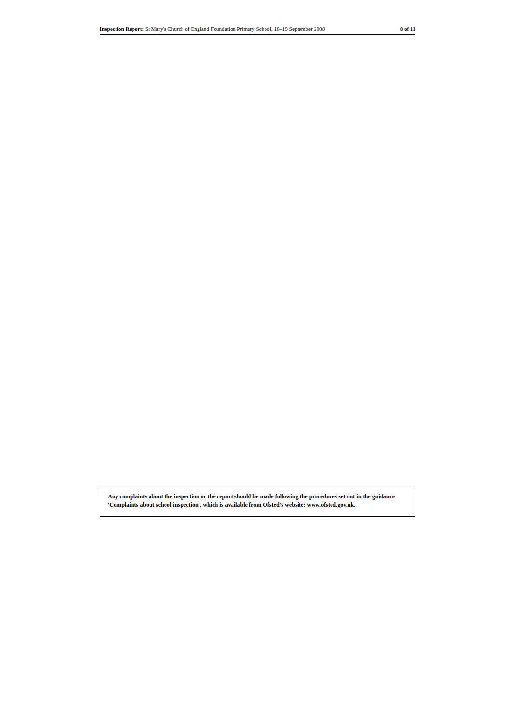Inspection Report: St Mary's Church of England Foundation Primary School, 18–19 September 2008
8 of 11
Any complaints about the inspection or the report should be made following the procedures set out in the guidance 'Complaints about school inspection', which is available from Ofsted’s website: www.ofsted.gov.uk.